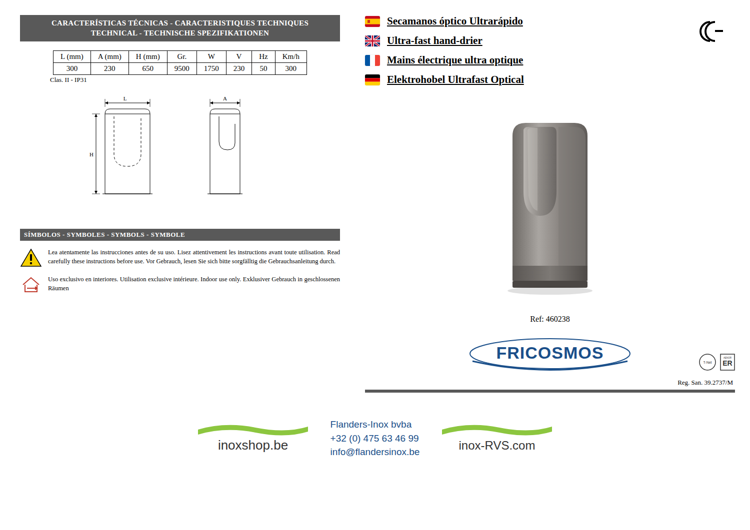CARACTERÍSTICAS TÉCNICAS - CARACTERISTIQUES TECHNIQUES
TECHNICAL - TECHNISCHE SPEZIFIKATIONEN
| L (mm) | A (mm) | H (mm) | Gr. | W | V | Hz | Km/h |
| --- | --- | --- | --- | --- | --- | --- | --- |
| 300 | 230 | 650 | 9500 | 1750 | 230 | 50 | 300 |
Clas. II - IP31
L H A
SÍMBOLOS - SYMBOLES - SYMBOLS - SYMBOLE
Lea atentamente las instrucciones antes de su uso. Lisez attentivement les instructions avant toute utilisation. Read carefully these instructions before use. Vor Gebrauch, lesen Sie sich bitte sorgfälltig die Gebrauchsanleitung durch.
Uso exclusivo en interiores. Utilisation exclusive intérieure. Indoor use only. Exklusiver Gebrauch in geschlossenen Räumen
Secamanos óptico Ultrarápido
Ultra-fast hand-drier
Mains électrique ultra optique
Elektrohobel Ultrafast Optical
Ref: 460238
FRICOSMOS
T-Net AENOR ER
Reg. San. 39.2737/M
inoxshop.be
Flanders-Inox bvba
+32 (0) 475 63 46 99
info@flandersinox.be
inox-RVS.com